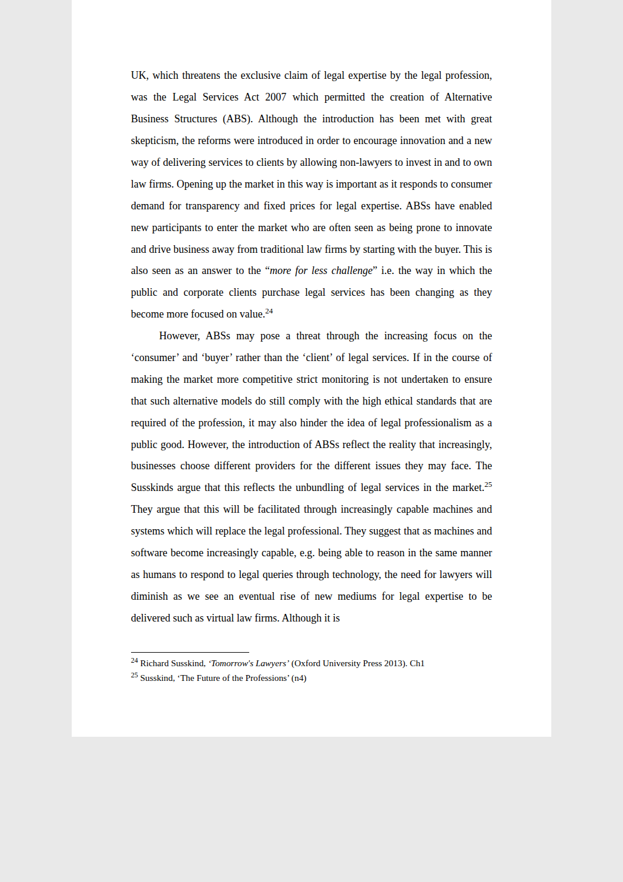UK, which threatens the exclusive claim of legal expertise by the legal profession, was the Legal Services Act 2007 which permitted the creation of Alternative Business Structures (ABS). Although the introduction has been met with great skepticism, the reforms were introduced in order to encourage innovation and a new way of delivering services to clients by allowing non-lawyers to invest in and to own law firms. Opening up the market in this way is important as it responds to consumer demand for transparency and fixed prices for legal expertise. ABSs have enabled new participants to enter the market who are often seen as being prone to innovate and drive business away from traditional law firms by starting with the buyer. This is also seen as an answer to the “more for less challenge” i.e. the way in which the public and corporate clients purchase legal services has been changing as they become more focused on value.24
However, ABSs may pose a threat through the increasing focus on the ‘consumer’ and ‘buyer’ rather than the ‘client’ of legal services. If in the course of making the market more competitive strict monitoring is not undertaken to ensure that such alternative models do still comply with the high ethical standards that are required of the profession, it may also hinder the idea of legal professionalism as a public good. However, the introduction of ABSs reflect the reality that increasingly, businesses choose different providers for the different issues they may face. The Susskinds argue that this reflects the unbundling of legal services in the market.25 They argue that this will be facilitated through increasingly capable machines and systems which will replace the legal professional. They suggest that as machines and software become increasingly capable, e.g. being able to reason in the same manner as humans to respond to legal queries through technology, the need for lawyers will diminish as we see an eventual rise of new mediums for legal expertise to be delivered such as virtual law firms. Although it is
24 Richard Susskind, ‘Tomorrow's Lawyers’ (Oxford University Press 2013). Ch1
25 Susskind, ‘The Future of the Professions’ (n4)